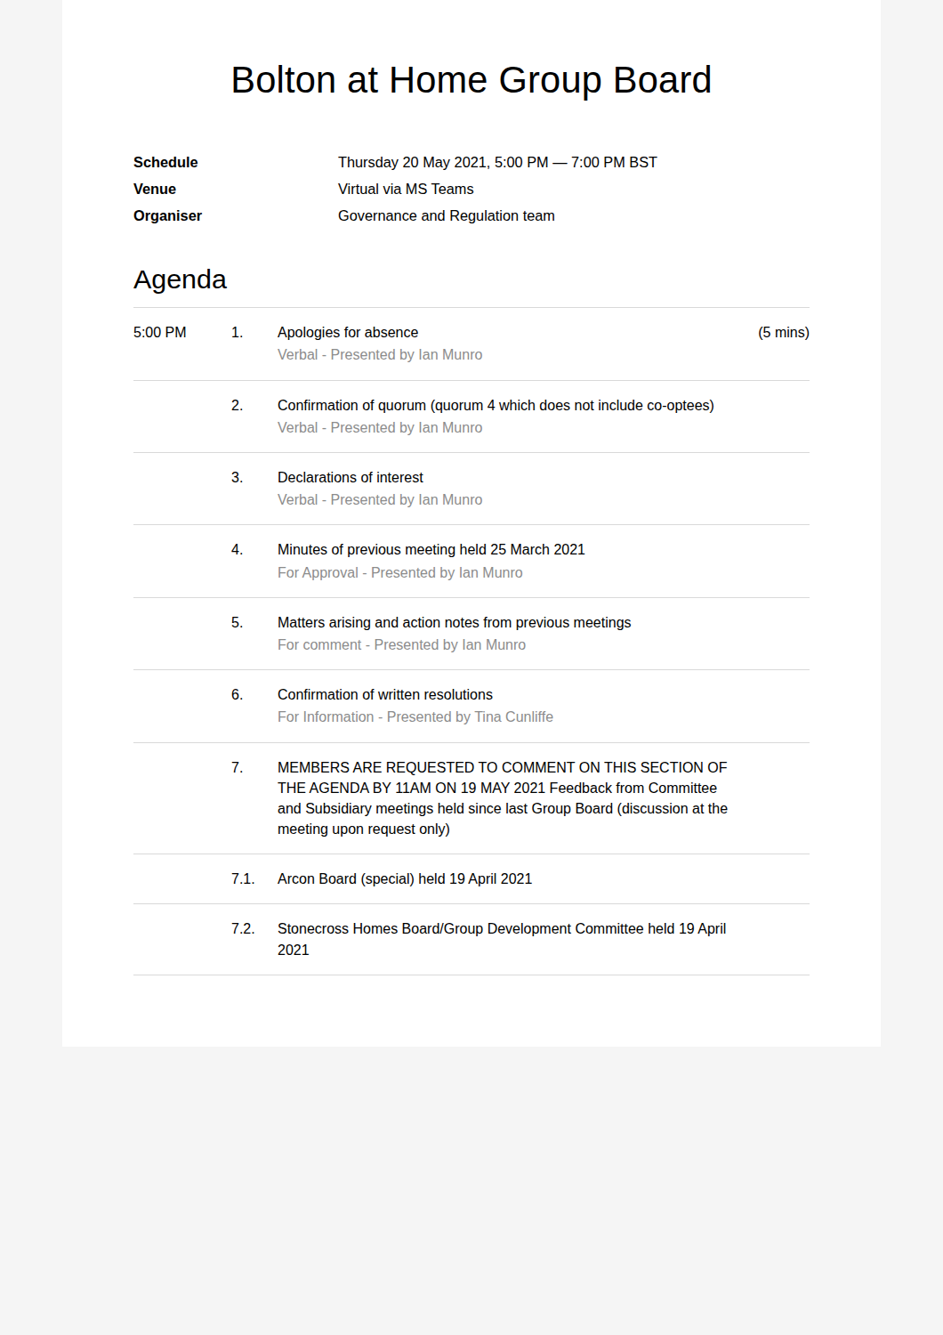Bolton at Home Group Board
| Schedule | Thursday 20 May 2021, 5:00 PM — 7:00 PM BST |
| Venue | Virtual via MS Teams |
| Organiser | Governance and Regulation team |
Agenda
| 5:00 PM | 1. | Apologies for absence Verbal - Presented by Ian Munro | (5 mins) |
| | 2. | Confirmation of quorum (quorum 4 which does not include co-optees) Verbal - Presented by Ian Munro | |
| | 3. | Declarations of interest Verbal - Presented by Ian Munro | |
| | 4. | Minutes of previous meeting held 25 March 2021 For Approval - Presented by Ian Munro | |
| | 5. | Matters arising and action notes from previous meetings For comment - Presented by Ian Munro | |
| | 6. | Confirmation of written resolutions For Information - Presented by Tina Cunliffe | |
| | 7. | MEMBERS ARE REQUESTED TO COMMENT ON THIS SECTION OF THE AGENDA BY 11AM ON 19 MAY 2021 Feedback from Committee and Subsidiary meetings held since last Group Board (discussion at the meeting upon request only) | |
| | 7.1. | Arcon Board (special) held 19 April 2021 | |
| | 7.2. | Stonecross Homes Board/Group Development Committee held 19 April 2021 | |